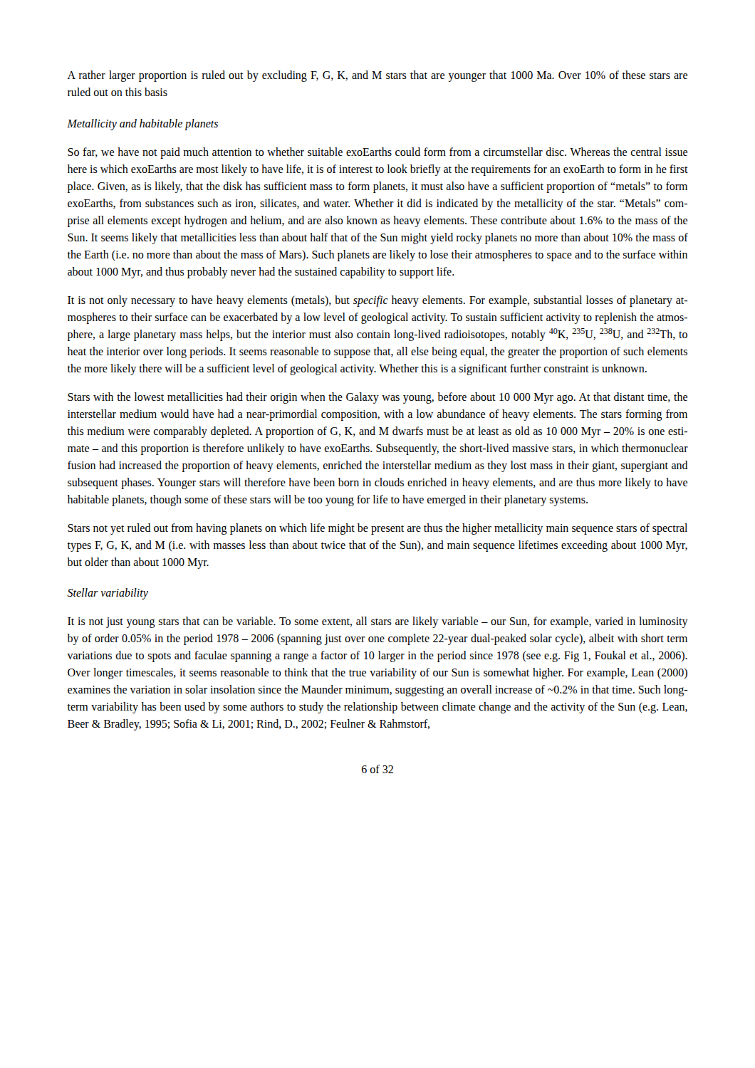A rather larger proportion is ruled out by excluding F, G, K, and M stars that are younger that 1000 Ma. Over 10% of these stars are ruled out on this basis
Metallicity and habitable planets
So far, we have not paid much attention to whether suitable exoEarths could form from a circumstellar disc. Whereas the central issue here is which exoEarths are most likely to have life, it is of interest to look briefly at the requirements for an exoEarth to form in he first place. Given, as is likely, that the disk has sufficient mass to form planets, it must also have a sufficient proportion of “metals” to form exoEarths, from substances such as iron, silicates, and water. Whether it did is indicated by the metallicity of the star. “Metals” comprise all elements except hydrogen and helium, and are also known as heavy elements. These contribute about 1.6% to the mass of the Sun. It seems likely that metallicities less than about half that of the Sun might yield rocky planets no more than about 10% the mass of the Earth (i.e. no more than about the mass of Mars). Such planets are likely to lose their atmospheres to space and to the surface within about 1000 Myr, and thus probably never had the sustained capability to support life.
It is not only necessary to have heavy elements (metals), but specific heavy elements. For example, substantial losses of planetary atmospheres to their surface can be exacerbated by a low level of geological activity. To sustain sufficient activity to replenish the atmosphere, a large planetary mass helps, but the interior must also contain long-lived radioisotopes, notably 40K, 235U, 238U, and 232Th, to heat the interior over long periods. It seems reasonable to suppose that, all else being equal, the greater the proportion of such elements the more likely there will be a sufficient level of geological activity. Whether this is a significant further constraint is unknown.
Stars with the lowest metallicities had their origin when the Galaxy was young, before about 10 000 Myr ago. At that distant time, the interstellar medium would have had a near-primordial composition, with a low abundance of heavy elements. The stars forming from this medium were comparably depleted. A proportion of G, K, and M dwarfs must be at least as old as 10 000 Myr – 20% is one estimate – and this proportion is therefore unlikely to have exoEarths. Subsequently, the short-lived massive stars, in which thermonuclear fusion had increased the proportion of heavy elements, enriched the interstellar medium as they lost mass in their giant, supergiant and subsequent phases. Younger stars will therefore have been born in clouds enriched in heavy elements, and are thus more likely to have habitable planets, though some of these stars will be too young for life to have emerged in their planetary systems.
Stars not yet ruled out from having planets on which life might be present are thus the higher metallicity main sequence stars of spectral types F, G, K, and M (i.e. with masses less than about twice that of the Sun), and main sequence lifetimes exceeding about 1000 Myr, but older than about 1000 Myr.
Stellar variability
It is not just young stars that can be variable. To some extent, all stars are likely variable – our Sun, for example, varied in luminosity by of order 0.05% in the period 1978 – 2006 (spanning just over one complete 22-year dual-peaked solar cycle), albeit with short term variations due to spots and faculae spanning a range a factor of 10 larger in the period since 1978 (see e.g. Fig 1, Foukal et al., 2006). Over longer timescales, it seems reasonable to think that the true variability of our Sun is somewhat higher. For example, Lean (2000) examines the variation in solar insolation since the Maunder minimum, suggesting an overall increase of ~0.2% in that time. Such long-term variability has been used by some authors to study the relationship between climate change and the activity of the Sun (e.g. Lean, Beer & Bradley, 1995; Sofia & Li, 2001; Rind, D., 2002; Feulner & Rahmstorf,
6 of 32